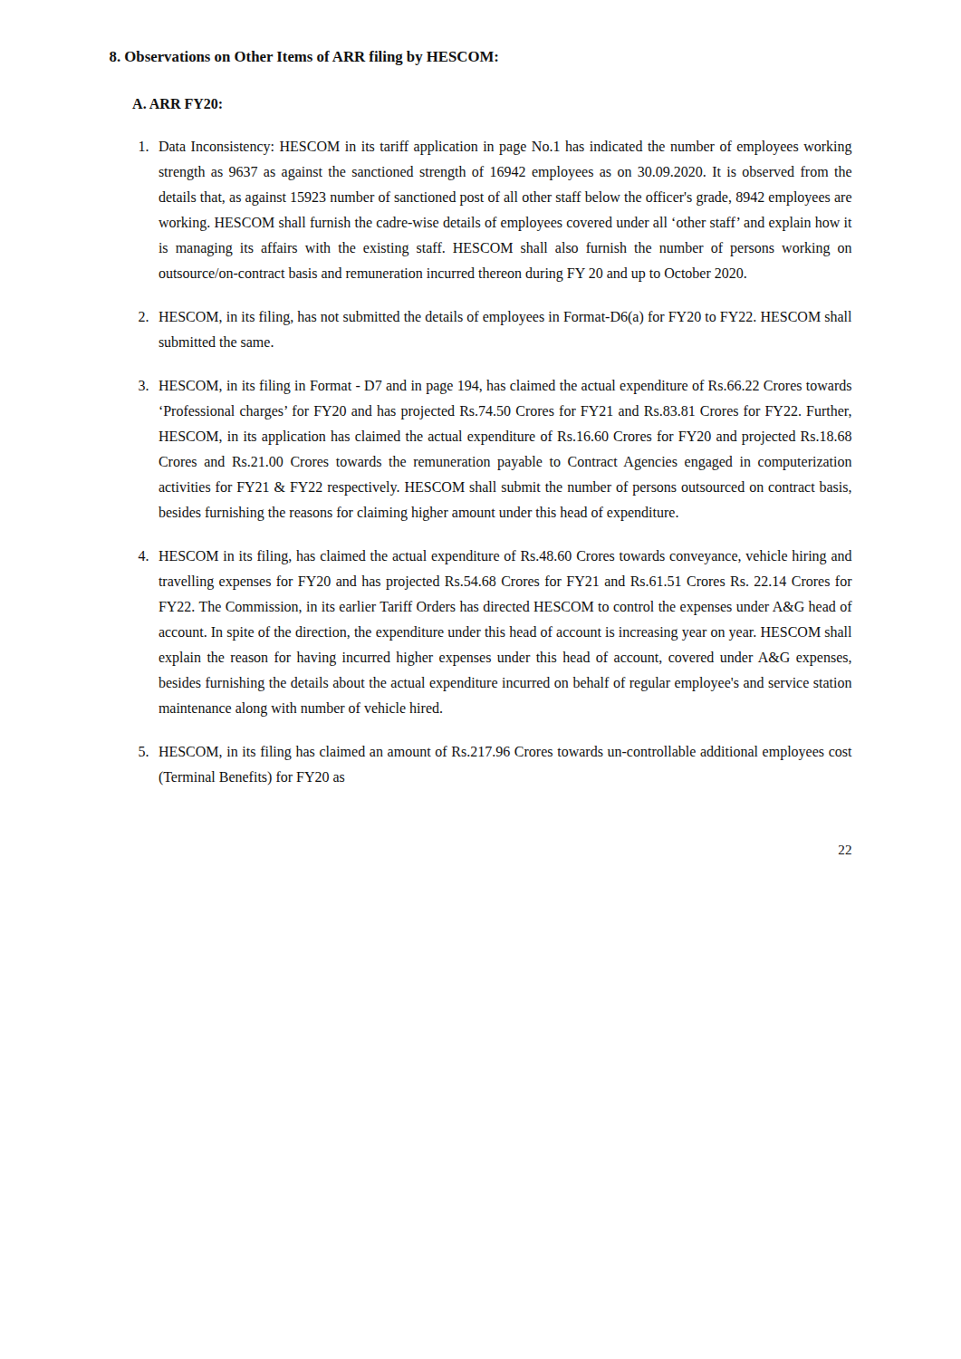8. Observations on Other Items of ARR filing by HESCOM:
A. ARR FY20:
Data Inconsistency: HESCOM in its tariff application in page No.1 has indicated the number of employees working strength as 9637 as against the sanctioned strength of 16942 employees as on 30.09.2020. It is observed from the details that, as against 15923 number of sanctioned post of all other staff below the officer's grade, 8942 employees are working. HESCOM shall furnish the cadre-wise details of employees covered under all ‘other staff’ and explain how it is managing its affairs with the existing staff. HESCOM shall also furnish the number of persons working on outsource/on-contract basis and remuneration incurred thereon during FY 20 and up to October 2020.
HESCOM, in its filing, has not submitted the details of employees in Format-D6(a) for FY20 to FY22. HESCOM shall submitted the same.
HESCOM, in its filing in Format - D7 and in page 194, has claimed the actual expenditure of Rs.66.22 Crores towards ‘Professional charges’ for FY20 and has projected Rs.74.50 Crores for FY21 and Rs.83.81 Crores for FY22. Further, HESCOM, in its application has claimed the actual expenditure of Rs.16.60 Crores for FY20 and projected Rs.18.68 Crores and Rs.21.00 Crores towards the remuneration payable to Contract Agencies engaged in computerization activities for FY21 & FY22 respectively. HESCOM shall submit the number of persons outsourced on contract basis, besides furnishing the reasons for claiming higher amount under this head of expenditure.
HESCOM in its filing, has claimed the actual expenditure of Rs.48.60 Crores towards conveyance, vehicle hiring and travelling expenses for FY20 and has projected Rs.54.68 Crores for FY21 and Rs.61.51 Crores Rs. 22.14 Crores for FY22. The Commission, in its earlier Tariff Orders has directed HESCOM to control the expenses under A&G head of account. In spite of the direction, the expenditure under this head of account is increasing year on year. HESCOM shall explain the reason for having incurred higher expenses under this head of account, covered under A&G expenses, besides furnishing the details about the actual expenditure incurred on behalf of regular employee's and service station maintenance along with number of vehicle hired.
HESCOM, in its filing has claimed an amount of Rs.217.96 Crores towards un-controllable additional employees cost (Terminal Benefits) for FY20 as
22